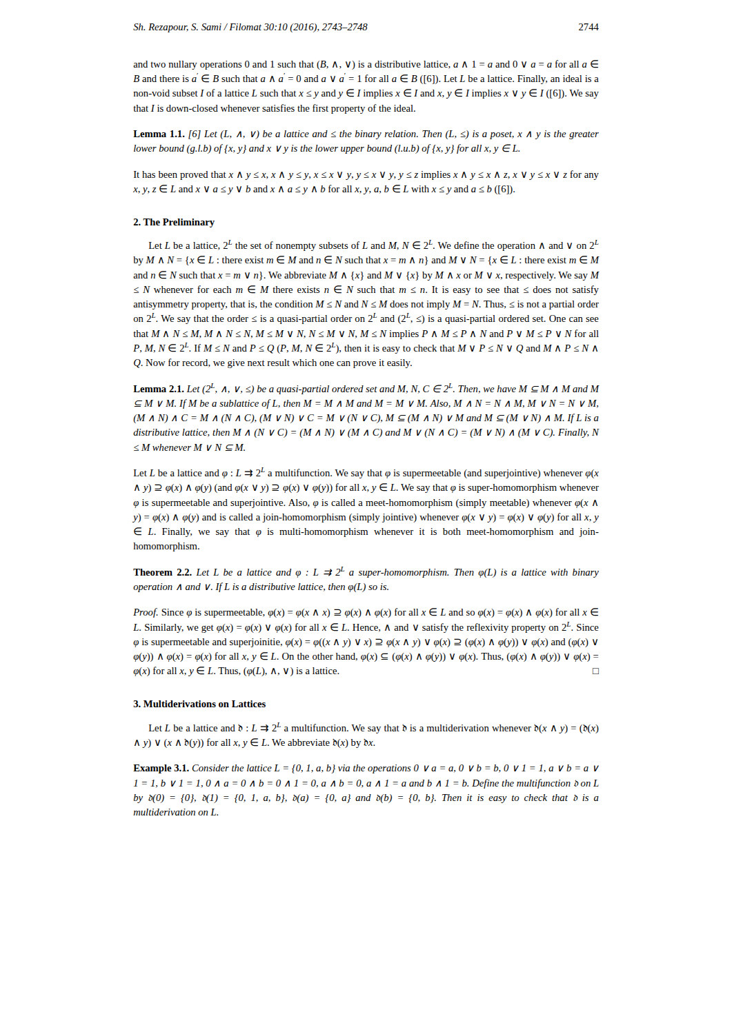Sh. Rezapour, S. Sami / Filomat 30:10 (2016), 2743–2748 2744
and two nullary operations 0 and 1 such that (B, ∧, ∨) is a distributive lattice, a ∧ 1 = a and 0 ∨ a = a for all a ∈ B and there is a′ ∈ B such that a ∧ a′ = 0 and a ∨ a′ = 1 for all a ∈ B ([6]). Let L be a lattice. Finally, an ideal is a non-void subset I of a lattice L such that x ≤ y and y ∈ I implies x ∈ I and x, y ∈ I implies x ∨ y ∈ I ([6]). We say that I is down-closed whenever satisfies the first property of the ideal.
Lemma 1.1. [6] Let (L, ∧, ∨) be a lattice and ≤ the binary relation. Then (L, ≤) is a poset, x ∧ y is the greater lower bound (g.l.b) of {x, y} and x ∨ y is the lower upper bound (l.u.b) of {x, y} for all x, y ∈ L.
It has been proved that x ∧ y ≤ x, x ∧ y ≤ y, x ≤ x ∨ y, y ≤ x ∨ y, y ≤ z implies x ∧ y ≤ x ∧ z, x ∨ y ≤ x ∨ z for any x, y, z ∈ L and x ∨ a ≤ y ∨ b and x ∧ a ≤ y ∧ b for all x, y, a, b ∈ L with x ≤ y and a ≤ b ([6]).
2. The Preliminary
Let L be a lattice, 2L the set of nonempty subsets of L and M, N ∈ 2L. We define the operation ∧ and ∨ on 2L by M ∧ N = {x ∈ L : there exist m ∈ M and n ∈ N such that x = m ∧ n} and M ∨ N = {x ∈ L : there exist m ∈ M and n ∈ N such that x = m ∨ n}. We abbreviate M ∧ {x} and M ∨ {x} by M ∧ x or M ∨ x, respectively. We say M ≤ N whenever for each m ∈ M there exists n ∈ N such that m ≤ n. It is easy to see that ≤ does not satisfy antisymmetry property, that is, the condition M ≤ N and N ≤ M does not imply M = N. Thus, ≤ is not a partial order on 2L. We say that the order ≤ is a quasi-partial order on 2L and (2L, ≤) is a quasi-partial ordered set. One can see that M ∧ N ≤ M, M ∧ N ≤ N, M ≤ M ∨ N, N ≤ M ∨ N, M ≤ N implies P ∧ M ≤ P ∧ N and P ∨ M ≤ P ∨ N for all P, M, N ∈ 2L. If M ≤ N and P ≤ Q (P, M, N ∈ 2L), then it is easy to check that M ∨ P ≤ N ∨ Q and M ∧ P ≤ N ∧ Q. Now for record, we give next result which one can prove it easily.
Lemma 2.1. Let (2L, ∧, ∨, ≤) be a quasi-partial ordered set and M, N, C ∈ 2L. Then, we have M ⊆ M ∧ M and M ⊆ M ∨ M. If M be a sublattice of L, then M = M ∧ M and M = M ∨ M. Also, M ∧ N = N ∧ M, M ∨ N = N ∨ M, (M ∧ N) ∧ C = M ∧ (N ∧ C), (M ∨ N) ∨ C = M ∨ (N ∨ C), M ⊆ (M ∧ N) ∨ M and M ⊆ (M ∨ N) ∧ M. If L is a distributive lattice, then M ∧ (N ∨ C) = (M ∧ N) ∨ (M ∧ C) and M ∨ (N ∧ C) = (M ∨ N) ∧ (M ∨ C). Finally, N ≤ M whenever M ∨ N ⊆ M.
Let L be a lattice and φ : L ⇉ 2L a multifunction. We say that φ is supermeetable (and superjointive) whenever φ(x ∧ y) ⊇ φ(x) ∧ φ(y) (and φ(x ∨ y) ⊇ φ(x) ∨ φ(y)) for all x, y ∈ L. We say that φ is super-homomorphism whenever φ is supermeetable and superjointive. Also, φ is called a meet-homomorphism (simply meetable) whenever φ(x ∧ y) = φ(x) ∧ φ(y) and is called a join-homomorphism (simply jointive) whenever φ(x ∨ y) = φ(x) ∨ φ(y) for all x, y ∈ L. Finally, we say that φ is multi-homomorphism whenever it is both meet-homomorphism and join-homomorphism.
Theorem 2.2. Let L be a lattice and φ : L ⇉ 2L a super-homomorphism. Then φ(L) is a lattice with binary operation ∧ and ∨. If L is a distributive lattice, then φ(L) so is.
Proof. Since φ is supermeetable, φ(x) = φ(x ∧ x) ⊇ φ(x) ∧ φ(x) for all x ∈ L and so φ(x) = φ(x) ∧ φ(x) for all x ∈ L. Similarly, we get φ(x) = φ(x) ∨ φ(x) for all x ∈ L. Hence, ∧ and ∨ satisfy the reflexivity property on 2L. Since φ is supermeetable and superjoinitie, φ(x) = φ((x ∧ y) ∨ x) ⊇ φ(x ∧ y) ∨ φ(x) ⊇ (φ(x) ∧ φ(y)) ∨ φ(x) and (φ(x) ∨ φ(y)) ∧ φ(x) = φ(x) for all x, y ∈ L. On the other hand, φ(x) ⊆ (φ(x) ∧ φ(y)) ∨ φ(x). Thus, (φ(x) ∧ φ(y)) ∨ φ(x) = φ(x) for all x, y ∈ L. Thus, (φ(L), ∧, ∨) is a lattice. □
3. Multiderivations on Lattices
Let L be a lattice and 𝔡 : L ⇉ 2L a multifunction. We say that 𝔡 is a multiderivation whenever 𝔡(x ∧ y) = (𝔡(x) ∧ y) ∨ (x ∧ 𝔡(y)) for all x, y ∈ L. We abbreviate 𝔡(x) by 𝔡x.
Example 3.1. Consider the lattice L = {0, 1, a, b} via the operations 0 ∨ a = a, 0 ∨ b = b, 0 ∨ 1 = 1, a ∨ b = a ∨ 1 = 1, b ∨ 1 = 1, 0 ∧ a = 0 ∧ b = 0 ∧ 1 = 0, a ∧ b = 0, a ∧ 1 = a and b ∧ 1 = b. Define the multifunction 𝔡 on L by 𝔡(0) = {0}, 𝔡(1) = {0, 1, a, b}, 𝔡(a) = {0, a} and 𝔡(b) = {0, b}. Then it is easy to check that 𝔡 is a multiderivation on L.